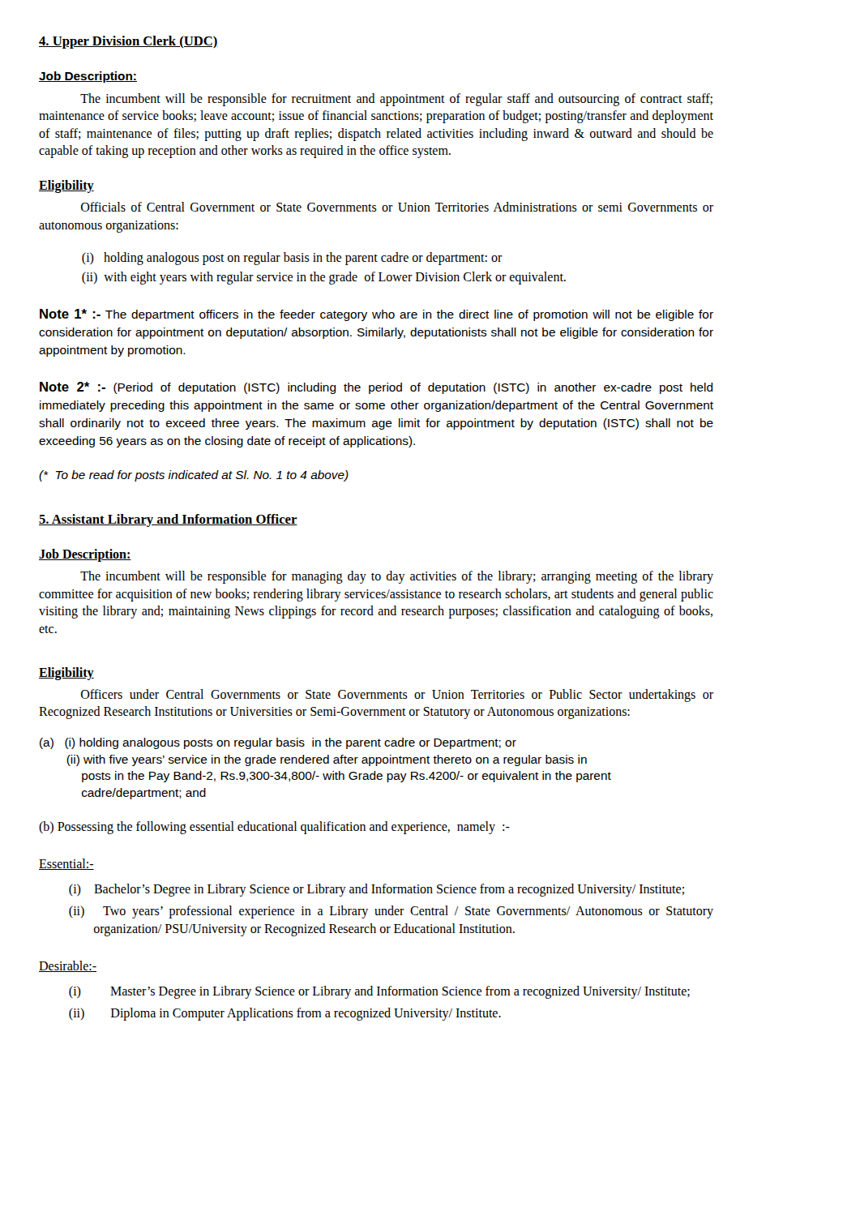4. Upper Division Clerk (UDC)
Job Description:
The incumbent will be responsible for recruitment and appointment of regular staff and outsourcing of contract staff; maintenance of service books; leave account; issue of financial sanctions; preparation of budget; posting/transfer and deployment of staff; maintenance of files; putting up draft replies; dispatch related activities including inward & outward and should be capable of taking up reception and other works as required in the office system.
Eligibility
Officials of Central Government or State Governments or Union Territories Administrations or semi Governments or autonomous organizations:
(i) holding analogous post on regular basis in the parent cadre or department: or
(ii) with eight years with regular service in the grade of Lower Division Clerk or equivalent.
Note 1* :- The department officers in the feeder category who are in the direct line of promotion will not be eligible for consideration for appointment on deputation/ absorption. Similarly, deputationists shall not be eligible for consideration for appointment by promotion.
Note 2* :- (Period of deputation (ISTC) including the period of deputation (ISTC) in another ex-cadre post held immediately preceding this appointment in the same or some other organization/department of the Central Government shall ordinarily not to exceed three years. The maximum age limit for appointment by deputation (ISTC) shall not be exceeding 56 years as on the closing date of receipt of applications).
(* To be read for posts indicated at Sl. No. 1 to 4 above)
5. Assistant Library and Information Officer
Job Description:
The incumbent will be responsible for managing day to day activities of the library; arranging meeting of the library committee for acquisition of new books; rendering library services/assistance to research scholars, art students and general public visiting the library and; maintaining News clippings for record and research purposes; classification and cataloguing of books, etc.
Eligibility
Officers under Central Governments or State Governments or Union Territories or Public Sector undertakings or Recognized Research Institutions or Universities or Semi-Government or Statutory or Autonomous organizations:
(a) (i) holding analogous posts on regular basis in the parent cadre or Department; or
(ii) with five years’ service in the grade rendered after appointment thereto on a regular basis in
posts in the Pay Band-2, Rs.9,300-34,800/- with Grade pay Rs.4200/- or equivalent in the parent
cadre/department; and
(b) Possessing the following essential educational qualification and experience, namely :-
Essential:-
(i) Bachelor’s Degree in Library Science or Library and Information Science from a recognized University/ Institute;
(ii) Two years’ professional experience in a Library under Central / State Governments/ Autonomous or Statutory organization/ PSU/University or Recognized Research or Educational Institution.
Desirable:-
(i) Master’s Degree in Library Science or Library and Information Science from a recognized University/ Institute;
(ii) Diploma in Computer Applications from a recognized University/ Institute.